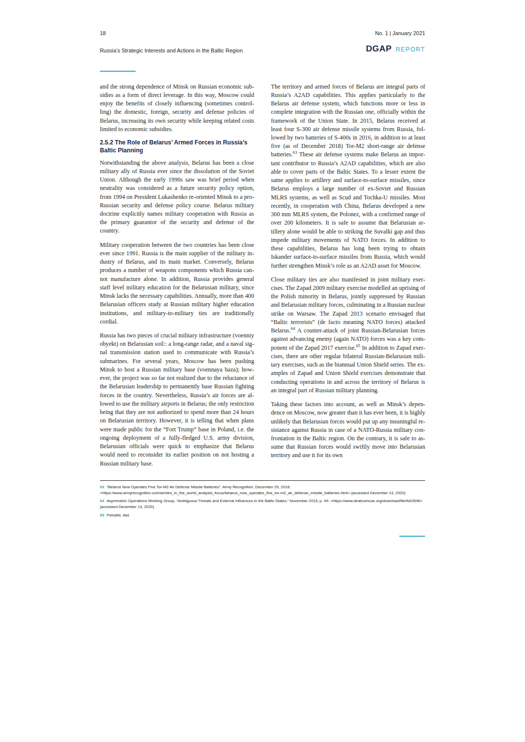18
No. 1 | January 2021
Russia’s Strategic Interests and Actions in the Baltic Region
DGAP REPORT
and the strong dependence of Minsk on Russian economic subsidies as a form of direct leverage. In this way, Moscow could enjoy the benefits of closely influencing (sometimes controlling) the domestic, foreign, security and defense policies of Belarus, increasing its own security while keeping related costs limited to economic subsidies.
2.5.2 The Role of Belarus’ Armed Forces in Russia’s Baltic Planning
Notwithstanding the above analysis, Belarus has been a close military ally of Russia ever since the dissolution of the Soviet Union. Although the early 1990s saw was brief period when neutrality was considered as a future security policy option, from 1994 on President Lukashenko re-oriented Minsk to a pro-Russian security and defense policy course. Belarus military doctrine explicitly names military cooperation with Russia as the primary guarantor of the security and defense of the country.
Military cooperation between the two countries has been close ever since 1991. Russia is the main supplier of the military industry of Belarus, and its main market. Conversely, Belarus produces a number of weapons components which Russia cannot manufacture alone. In addition, Russia provides general staff level military education for the Belarusian military, since Minsk lacks the necessary capabilities. Annually, more than 400 Belarusian officers study at Russian military higher education institutions, and military-to-military ties are traditionally cordial.
Russia has two pieces of crucial military infrastructure (voenniy obyekt) on Belarusian soil:: a long-range radar, and a naval signal transmission station used to communicate with Russia’s submarines. For several years, Moscow has been pushing Minsk to host a Russian military base (voennaya baza); however, the project was so far not realized due to the reluctance of the Belarusian leadership to permanently base Russian fighting forces in the country. Nevertheless, Russia’s air forces are allowed to use the military airports in Belarus; the only restriction being that they are not authorized to spend more than 24 hours on Belarusian territory. However, it is telling that when plans were made public for the “Fort Trump” base in Poland, i.e. the ongoing deployment of a fully-fledged U.S. army division, Belarusian officials were quick to emphasize that Belarus would need to reconsider its earlier position on not hosting a Russian military base.
The territory and armed forces of Belarus are integral parts of Russia’s A2AD capabilities. This applies particularly to the Belarus air defense system, which functions more or less in complete integration with the Russian one, officially within the framework of the Union State. In 2015, Belarus received at least four S-300 air defense missile systems from Russia, followed by two batteries of S-400s in 2016, in addition to at least five (as of December 2018) Tor-M2 short-range air defense batteries.63 These air defense systems make Belarus an important contributor to Russia’s A2AD capabilities, which are also able to cover parts of the Baltic States. To a lesser extent the same applies to artillery and surface-to-surface missiles, since Belarus employs a large number of ex-Soviet and Russian MLRS systems, as well as Scud and Tochka-U missiles. Most recently, in cooperation with China, Belarus developed a new 300 mm MLRS system, the Polonez, with a confirmed range of over 200 kilometers. It is safe to assume that Belarusian artillery alone would be able to striking the Suvalki gap and thus impede military movements of NATO forces. In addition to these capabilities, Belarus has long been trying to obtain Iskander surface-to-surface missiles from Russia, which would further strengthen Minsk’s role as an A2AD asset for Moscow.
Close military ties are also manifested in joint military exercises. The Zapad 2009 military exercise modelled an uprising of the Polish minority in Belarus, jointly suppressed by Russian and Belarusian military forces, culminating in a Russian nuclear strike on Warsaw. The Zapad 2013 scenario envisaged that “Baltic terrorists” (de facto meaning NATO forces) attacked Belarus.64 A counter-attack of joint Russian-Belarusian forces against advancing enemy (again NATO) forces was a key component of the Zapad 2017 exercise.65 In addition to Zapad exercises, there are other regular bilateral Russian-Belarusian military exercises, such as the biannual Union Shield series. The examples of Zapad and Union Shield exercises demonstrate that conducting operations in and across the territory of Belarus is an integral part of Russian military planning.
Taking these factors into account, as well as Minsk’s dependence on Moscow, now greater than it has ever been, it is highly unlikely that Belarusian forces would put up any meaningful resistance against Russia in case of a NATO-Russia military confrontation in the Baltic region. On the contrary, it is safe to assume that Russian forces would swiftly move into Belarusian territory and use it for its own
63“Belarus Now Operates Five Tor-M2 Air Defense Missile Batteries”, Army Recognition, December 29, 2018: <https://www.armyrecognition.com/armies_in_the_world_analysis_focus/belarus_now_operates_five_tor-m2_air_defense_missile_batteries.html> (accessed December 13, 2020)
64 Asymmetric Operations Working Group, “Ambiguous Threats and External Influences in the Baltic States,” November 2015, p. 49: <https://www.stratcomcoe.org/download/file/fid/2696> (accessed December 13, 2020)
65 Petraitis, ibid.